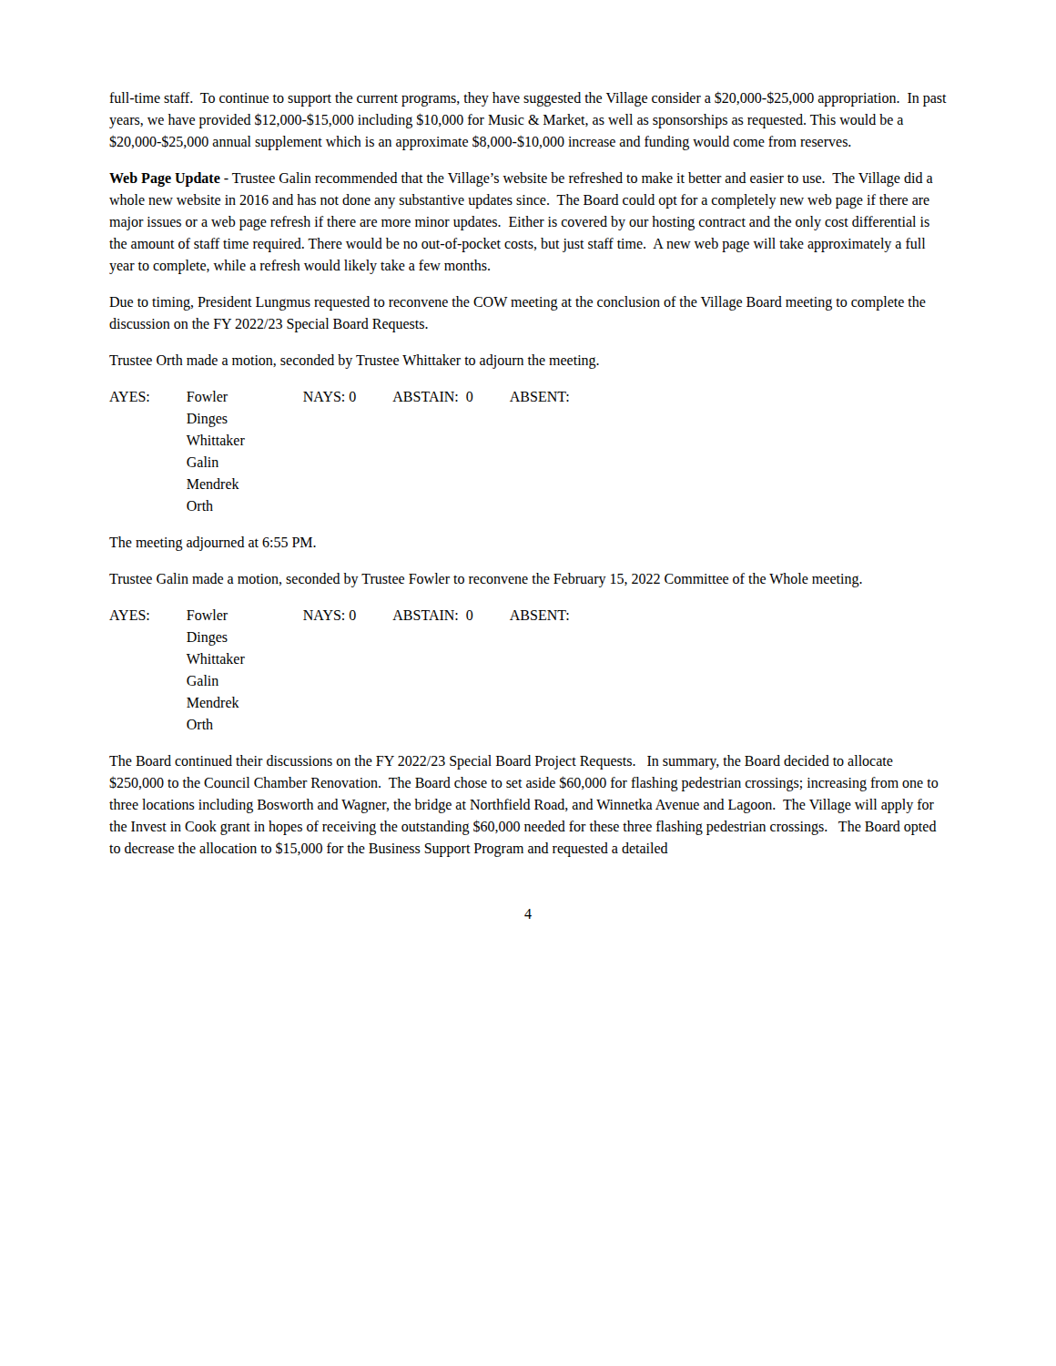full-time staff. To continue to support the current programs, they have suggested the Village consider a $20,000-$25,000 appropriation. In past years, we have provided $12,000-$15,000 including $10,000 for Music & Market, as well as sponsorships as requested. This would be a $20,000-$25,000 annual supplement which is an approximate $8,000-$10,000 increase and funding would come from reserves.
Web Page Update - Trustee Galin recommended that the Village’s website be refreshed to make it better and easier to use. The Village did a whole new website in 2016 and has not done any substantive updates since. The Board could opt for a completely new web page if there are major issues or a web page refresh if there are more minor updates. Either is covered by our hosting contract and the only cost differential is the amount of staff time required. There would be no out-of-pocket costs, but just staff time. A new web page will take approximately a full year to complete, while a refresh would likely take a few months.
Due to timing, President Lungmus requested to reconvene the COW meeting at the conclusion of the Village Board meeting to complete the discussion on the FY 2022/23 Special Board Requests.
Trustee Orth made a motion, seconded by Trustee Whittaker to adjourn the meeting.
| AYES: | Fowler Dinges Whittaker Galin Mendrek Orth | NAYS: 0 | ABSTAIN: 0 | ABSENT: |
The meeting adjourned at 6:55 PM.
Trustee Galin made a motion, seconded by Trustee Fowler to reconvene the February 15, 2022 Committee of the Whole meeting.
| AYES: | Fowler Dinges Whittaker Galin Mendrek Orth | NAYS: 0 | ABSTAIN: 0 | ABSENT: |
The Board continued their discussions on the FY 2022/23 Special Board Project Requests. In summary, the Board decided to allocate $250,000 to the Council Chamber Renovation. The Board chose to set aside $60,000 for flashing pedestrian crossings; increasing from one to three locations including Bosworth and Wagner, the bridge at Northfield Road, and Winnetka Avenue and Lagoon. The Village will apply for the Invest in Cook grant in hopes of receiving the outstanding $60,000 needed for these three flashing pedestrian crossings. The Board opted to decrease the allocation to $15,000 for the Business Support Program and requested a detailed
4